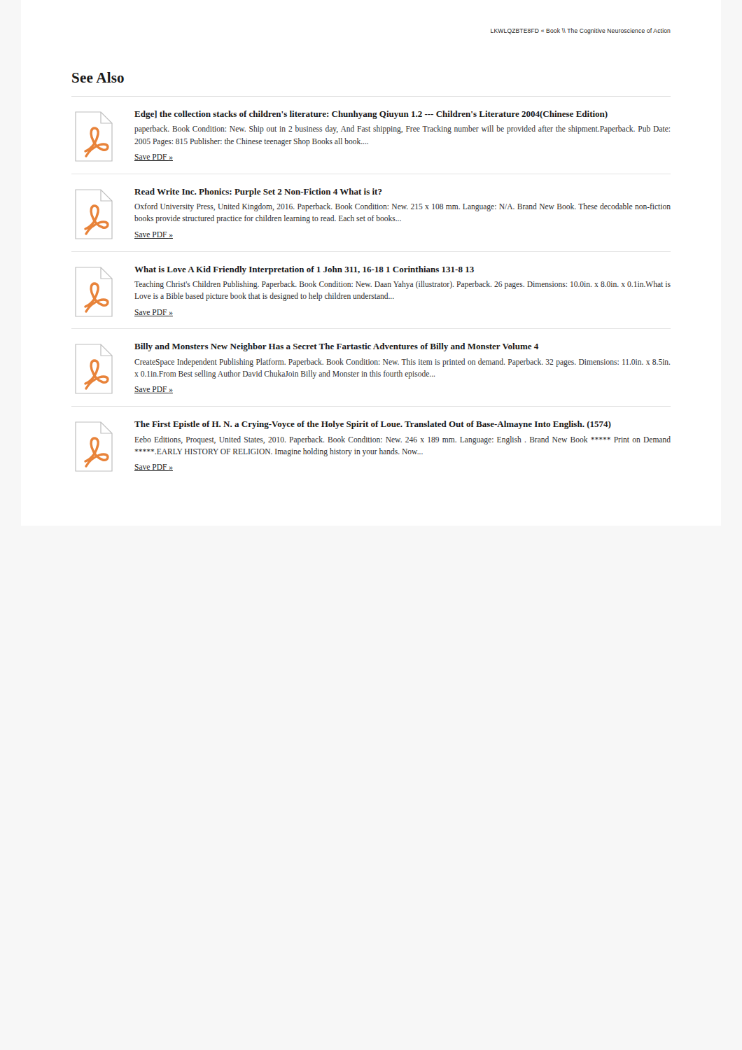LKWLQZBTE8FD « Book \\ The Cognitive Neuroscience of Action
See Also
Edge] the collection stacks of children's literature: Chunhyang Qiuyun 1.2 --- Children's Literature 2004(Chinese Edition)
paperback. Book Condition: New. Ship out in 2 business day, And Fast shipping, Free Tracking number will be provided after the shipment.Paperback. Pub Date: 2005 Pages: 815 Publisher: the Chinese teenager Shop Books all book....
Save PDF »
Read Write Inc. Phonics: Purple Set 2 Non-Fiction 4 What is it?
Oxford University Press, United Kingdom, 2016. Paperback. Book Condition: New. 215 x 108 mm. Language: N/A. Brand New Book. These decodable non-fiction books provide structured practice for children learning to read. Each set of books...
Save PDF »
What is Love A Kid Friendly Interpretation of 1 John 311, 16-18 1 Corinthians 131-8 13
Teaching Christ's Children Publishing. Paperback. Book Condition: New. Daan Yahya (illustrator). Paperback. 26 pages. Dimensions: 10.0in. x 8.0in. x 0.1in.What is Love is a Bible based picture book that is designed to help children understand...
Save PDF »
Billy and Monsters New Neighbor Has a Secret The Fartastic Adventures of Billy and Monster Volume 4
CreateSpace Independent Publishing Platform. Paperback. Book Condition: New. This item is printed on demand. Paperback. 32 pages. Dimensions: 11.0in. x 8.5in. x 0.1in.From Best selling Author David ChukaJoin Billy and Monster in this fourth episode...
Save PDF »
The First Epistle of H. N. a Crying-Voyce of the Holye Spirit of Loue. Translated Out of Base-Almayne Into English. (1574)
Eebo Editions, Proquest, United States, 2010. Paperback. Book Condition: New. 246 x 189 mm. Language: English . Brand New Book ***** Print on Demand *****.EARLY HISTORY OF RELIGION. Imagine holding history in your hands. Now...
Save PDF »